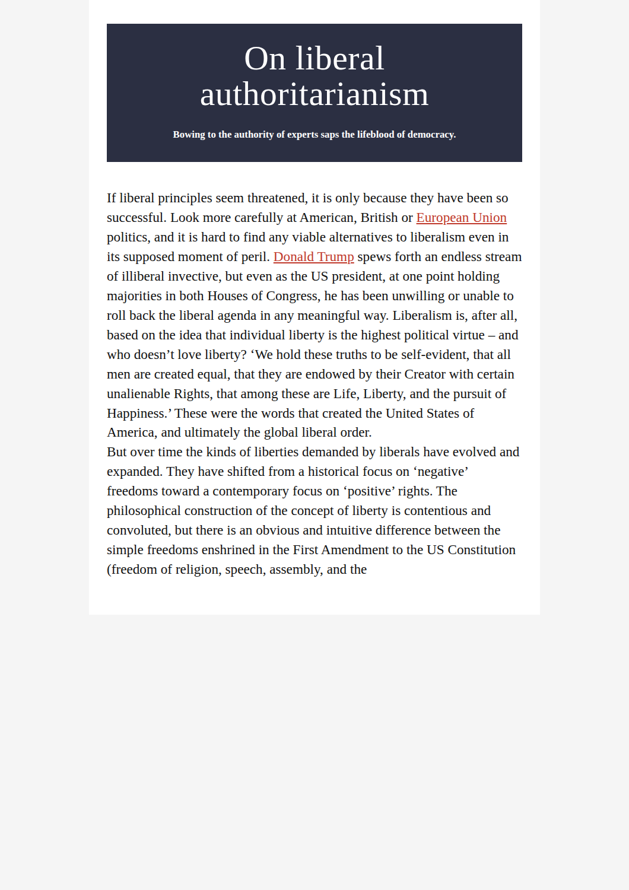On liberal authoritarianism
Bowing to the authority of experts saps the lifeblood of democracy.
If liberal principles seem threatened, it is only because they have been so successful. Look more carefully at American, British or European Union politics, and it is hard to find any viable alternatives to liberalism even in its supposed moment of peril. Donald Trump spews forth an endless stream of illiberal invective, but even as the US president, at one point holding majorities in both Houses of Congress, he has been unwilling or unable to roll back the liberal agenda in any meaningful way. Liberalism is, after all, based on the idea that individual liberty is the highest political virtue – and who doesn’t love liberty? ‘We hold these truths to be self-evident, that all men are created equal, that they are endowed by their Creator with certain unalienable Rights, that among these are Life, Liberty, and the pursuit of Happiness.’ These were the words that created the United States of America, and ultimately the global liberal order.
But over time the kinds of liberties demanded by liberals have evolved and expanded. They have shifted from a historical focus on ‘negative’ freedoms toward a contemporary focus on ‘positive’ rights. The philosophical construction of the concept of liberty is contentious and convoluted, but there is an obvious and intuitive difference between the simple freedoms enshrined in the First Amendment to the US Constitution (freedom of religion, speech, assembly, and the